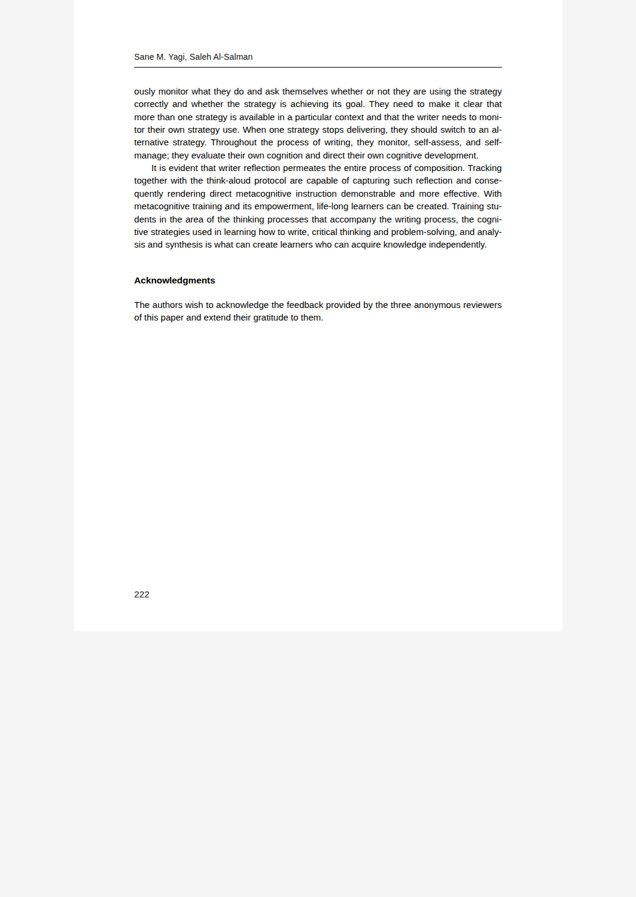Sane M. Yagi, Saleh Al-Salman
ously monitor what they do and ask themselves whether or not they are using the strategy correctly and whether the strategy is achieving its goal. They need to make it clear that more than one strategy is available in a particular context and that the writer needs to monitor their own strategy use. When one strategy stops delivering, they should switch to an alternative strategy. Throughout the process of writing, they monitor, self-assess, and self-manage; they evaluate their own cognition and direct their own cognitive development.
It is evident that writer reflection permeates the entire process of composition. Tracking together with the think-aloud protocol are capable of capturing such reflection and consequently rendering direct metacognitive instruction demonstrable and more effective. With metacognitive training and its empowerment, life-long learners can be created. Training students in the area of the thinking processes that accompany the writing process, the cognitive strategies used in learning how to write, critical thinking and problem-solving, and analysis and synthesis is what can create learners who can acquire knowledge independently.
Acknowledgments
The authors wish to acknowledge the feedback provided by the three anonymous reviewers of this paper and extend their gratitude to them.
222